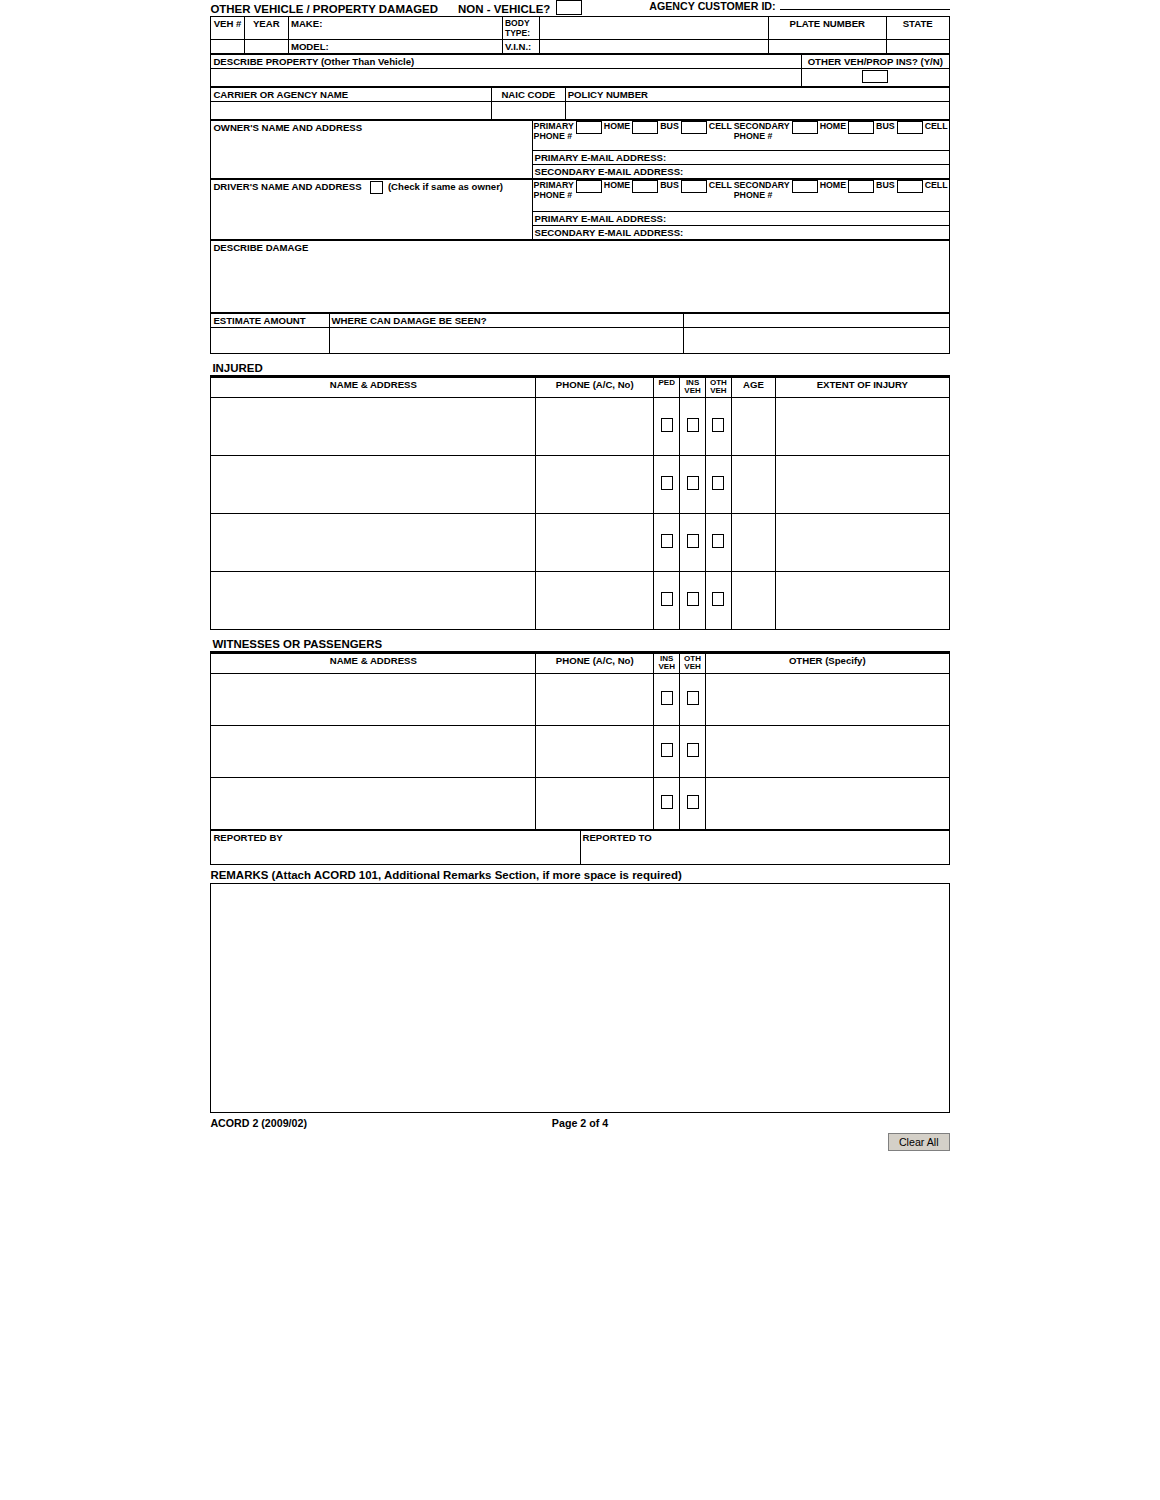| OTHER VEHICLE / PROPERTY DAMAGED NON - VEHICLE? | AGENCY CUSTOMER ID: |
| VEH # | YEAR | MAKE: | BODY TYPE: | | PLATE NUMBER | STATE |
| | | MODEL: | V.I.N.: | | | |
| DESCRIBE PROPERTY (Other Than Vehicle) | OTHER VEH/PROP INS? (Y/N) |
| CARRIER OR AGENCY NAME | NAIC CODE | POLICY NUMBER |
| OWNER'S NAME AND ADDRESS | / PRIMARY PHONE # / / HOME / / BUS / / CELL / SECONDARY PHONE # / / HOME / / BUS / / CELL / |
| PRIMARY E-MAIL ADDRESS: |
| SECONDARY E-MAIL ADDRESS: |
| DRIVER'S NAME AND ADDRESS (Check if same as owner) | / PRIMARY PHONE # / / HOME / / BUS / / CELL / SECONDARY PHONE # / / HOME / / BUS / / CELL / |
| PRIMARY E-MAIL ADDRESS: |
| SECONDARY E-MAIL ADDRESS: |
| DESCRIBE DAMAGE |
| ESTIMATE AMOUNT | WHERE CAN DAMAGE BE SEEN? | |
INJURED
| NAME & ADDRESS | PHONE (A/C, No) | PED | INS VEH | OTH VEH | AGE | EXTENT OF INJURY |
WITNESSES OR PASSENGERS
| NAME & ADDRESS | PHONE (A/C, No) | INS VEH | OTH VEH | OTHER (Specify) |
| REPORTED BY | REPORTED TO |
REMARKS (Attach ACORD 101, Additional Remarks Section, if more space is required)
ACORD 2 (2009/02) Page 2 of 4 Clear All